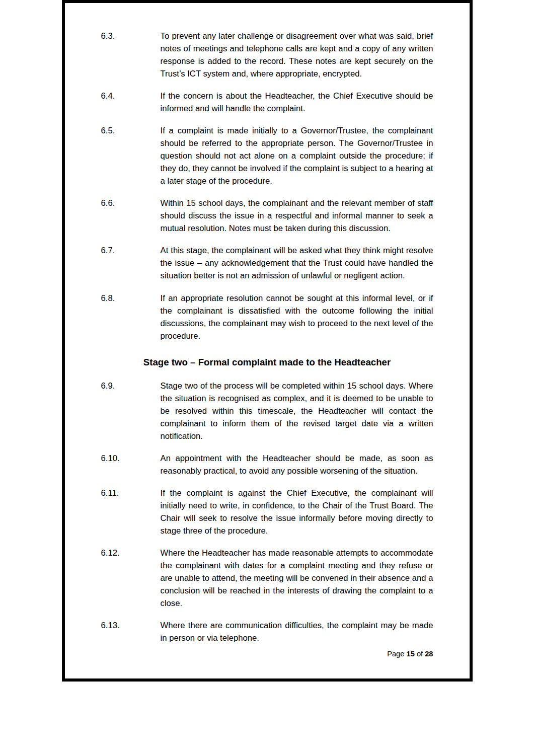6.3. To prevent any later challenge or disagreement over what was said, brief notes of meetings and telephone calls are kept and a copy of any written response is added to the record. These notes are kept securely on the Trust’s ICT system and, where appropriate, encrypted.
6.4. If the concern is about the Headteacher, the Chief Executive should be informed and will handle the complaint.
6.5. If a complaint is made initially to a Governor/Trustee, the complainant should be referred to the appropriate person. The Governor/Trustee in question should not act alone on a complaint outside the procedure; if they do, they cannot be involved if the complaint is subject to a hearing at a later stage of the procedure.
6.6. Within 15 school days, the complainant and the relevant member of staff should discuss the issue in a respectful and informal manner to seek a mutual resolution. Notes must be taken during this discussion.
6.7. At this stage, the complainant will be asked what they think might resolve the issue – any acknowledgement that the Trust could have handled the situation better is not an admission of unlawful or negligent action.
6.8. If an appropriate resolution cannot be sought at this informal level, or if the complainant is dissatisfied with the outcome following the initial discussions, the complainant may wish to proceed to the next level of the procedure.
Stage two – Formal complaint made to the Headteacher
6.9. Stage two of the process will be completed within 15 school days. Where the situation is recognised as complex, and it is deemed to be unable to be resolved within this timescale, the Headteacher will contact the complainant to inform them of the revised target date via a written notification.
6.10. An appointment with the Headteacher should be made, as soon as reasonably practical, to avoid any possible worsening of the situation.
6.11. If the complaint is against the Chief Executive, the complainant will initially need to write, in confidence, to the Chair of the Trust Board. The Chair will seek to resolve the issue informally before moving directly to stage three of the procedure.
6.12. Where the Headteacher has made reasonable attempts to accommodate the complainant with dates for a complaint meeting and they refuse or are unable to attend, the meeting will be convened in their absence and a conclusion will be reached in the interests of drawing the complaint to a close.
6.13. Where there are communication difficulties, the complaint may be made in person or via telephone.
Page 15 of 28